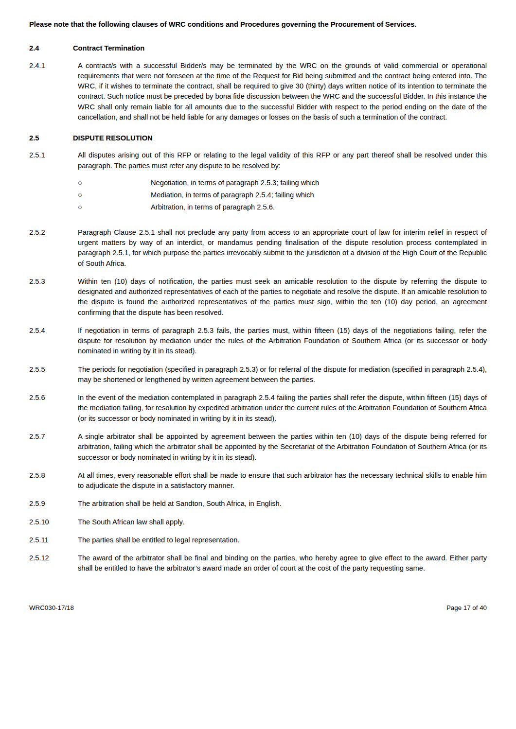Please note that the following clauses of WRC conditions and Procedures governing the Procurement of Services.
2.4 Contract Termination
2.4.1
A contract/s with a successful Bidder/s may be terminated by the WRC on the grounds of valid commercial or operational requirements that were not foreseen at the time of the Request for Bid being submitted and the contract being entered into. The WRC, if it wishes to terminate the contract, shall be required to give 30 (thirty) days written notice of its intention to terminate the contract. Such notice must be preceded by bona fide discussion between the WRC and the successful Bidder. In this instance the WRC shall only remain liable for all amounts due to the successful Bidder with respect to the period ending on the date of the cancellation, and shall not be held liable for any damages or losses on the basis of such a termination of the contract.
2.5 DISPUTE RESOLUTION
2.5.1
All disputes arising out of this RFP or relating to the legal validity of this RFP or any part thereof shall be resolved under this paragraph. The parties must refer any dispute to be resolved by:
○Negotiation, in terms of paragraph 2.5.3; failing which
○Mediation, in terms of paragraph 2.5.4; failing which
○Arbitration, in terms of paragraph 2.5.6.
2.5.2
Paragraph Clause 2.5.1 shall not preclude any party from access to an appropriate court of law for interim relief in respect of urgent matters by way of an interdict, or mandamus pending finalisation of the dispute resolution process contemplated in paragraph 2.5.1, for which purpose the parties irrevocably submit to the jurisdiction of a division of the High Court of the Republic of South Africa.
2.5.3
Within ten (10) days of notification, the parties must seek an amicable resolution to the dispute by referring the dispute to designated and authorized representatives of each of the parties to negotiate and resolve the dispute. If an amicable resolution to the dispute is found the authorized representatives of the parties must sign, within the ten (10) day period, an agreement confirming that the dispute has been resolved.
2.5.4
If negotiation in terms of paragraph 2.5.3 fails, the parties must, within fifteen (15) days of the negotiations failing, refer the dispute for resolution by mediation under the rules of the Arbitration Foundation of Southern Africa (or its successor or body nominated in writing by it in its stead).
2.5.5
The periods for negotiation (specified in paragraph 2.5.3) or for referral of the dispute for mediation (specified in paragraph 2.5.4), may be shortened or lengthened by written agreement between the parties.
2.5.6
In the event of the mediation contemplated in paragraph 2.5.4 failing the parties shall refer the dispute, within fifteen (15) days of the mediation failing, for resolution by expedited arbitration under the current rules of the Arbitration Foundation of Southern Africa (or its successor or body nominated in writing by it in its stead).
2.5.7
A single arbitrator shall be appointed by agreement between the parties within ten (10) days of the dispute being referred for arbitration, failing which the arbitrator shall be appointed by the Secretariat of the Arbitration Foundation of Southern Africa (or its successor or body nominated in writing by it in its stead).
2.5.8
At all times, every reasonable effort shall be made to ensure that such arbitrator has the necessary technical skills to enable him to adjudicate the dispute in a satisfactory manner.
2.5.9
The arbitration shall be held at Sandton, South Africa, in English.
2.5.10
The South African law shall apply.
2.5.11
The parties shall be entitled to legal representation.
2.5.12
The award of the arbitrator shall be final and binding on the parties, who hereby agree to give effect to the award. Either party shall be entitled to have the arbitrator’s award made an order of court at the cost of the party requesting same.
WRC030-17/18 Page 17 of 40